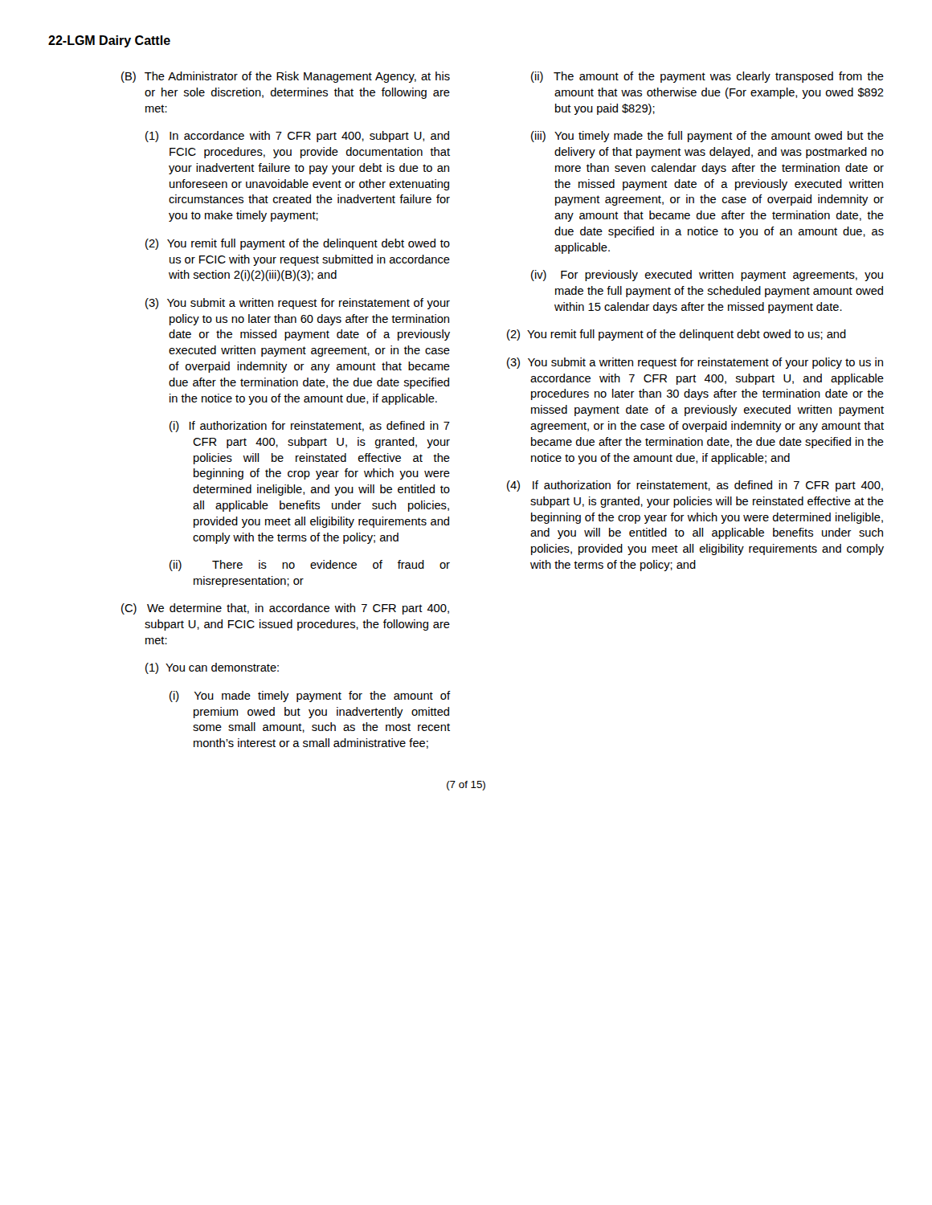22-LGM Dairy Cattle
(B) The Administrator of the Risk Management Agency, at his or her sole discretion, determines that the following are met:
(1) In accordance with 7 CFR part 400, subpart U, and FCIC procedures, you provide documentation that your inadvertent failure to pay your debt is due to an unforeseen or unavoidable event or other extenuating circumstances that created the inadvertent failure for you to make timely payment;
(2) You remit full payment of the delinquent debt owed to us or FCIC with your request submitted in accordance with section 2(i)(2)(iii)(B)(3); and
(3) You submit a written request for reinstatement of your policy to us no later than 60 days after the termination date or the missed payment date of a previously executed written payment agreement, or in the case of overpaid indemnity or any amount that became due after the termination date, the due date specified in the notice to you of the amount due, if applicable.
(i) If authorization for reinstatement, as defined in 7 CFR part 400, subpart U, is granted, your policies will be reinstated effective at the beginning of the crop year for which you were determined ineligible, and you will be entitled to all applicable benefits under such policies, provided you meet all eligibility requirements and comply with the terms of the policy; and
(ii) There is no evidence of fraud or misrepresentation; or
(C) We determine that, in accordance with 7 CFR part 400, subpart U, and FCIC issued procedures, the following are met:
(1) You can demonstrate:
(i) You made timely payment for the amount of premium owed but you inadvertently omitted some small amount, such as the most recent month’s interest or a small administrative fee;
(ii) The amount of the payment was clearly transposed from the amount that was otherwise due (For example, you owed $892 but you paid $829);
(iii) You timely made the full payment of the amount owed but the delivery of that payment was delayed, and was postmarked no more than seven calendar days after the termination date or the missed payment date of a previously executed written payment agreement, or in the case of overpaid indemnity or any amount that became due after the termination date, the due date specified in a notice to you of an amount due, as applicable.
(iv) For previously executed written payment agreements, you made the full payment of the scheduled payment amount owed within 15 calendar days after the missed payment date.
(2) You remit full payment of the delinquent debt owed to us; and
(3) You submit a written request for reinstatement of your policy to us in accordance with 7 CFR part 400, subpart U, and applicable procedures no later than 30 days after the termination date or the missed payment date of a previously executed written payment agreement, or in the case of overpaid indemnity or any amount that became due after the termination date, the due date specified in the notice to you of the amount due, if applicable; and
(4) If authorization for reinstatement, as defined in 7 CFR part 400, subpart U, is granted, your policies will be reinstated effective at the beginning of the crop year for which you were determined ineligible, and you will be entitled to all applicable benefits under such policies, provided you meet all eligibility requirements and comply with the terms of the policy; and
(7 of 15)